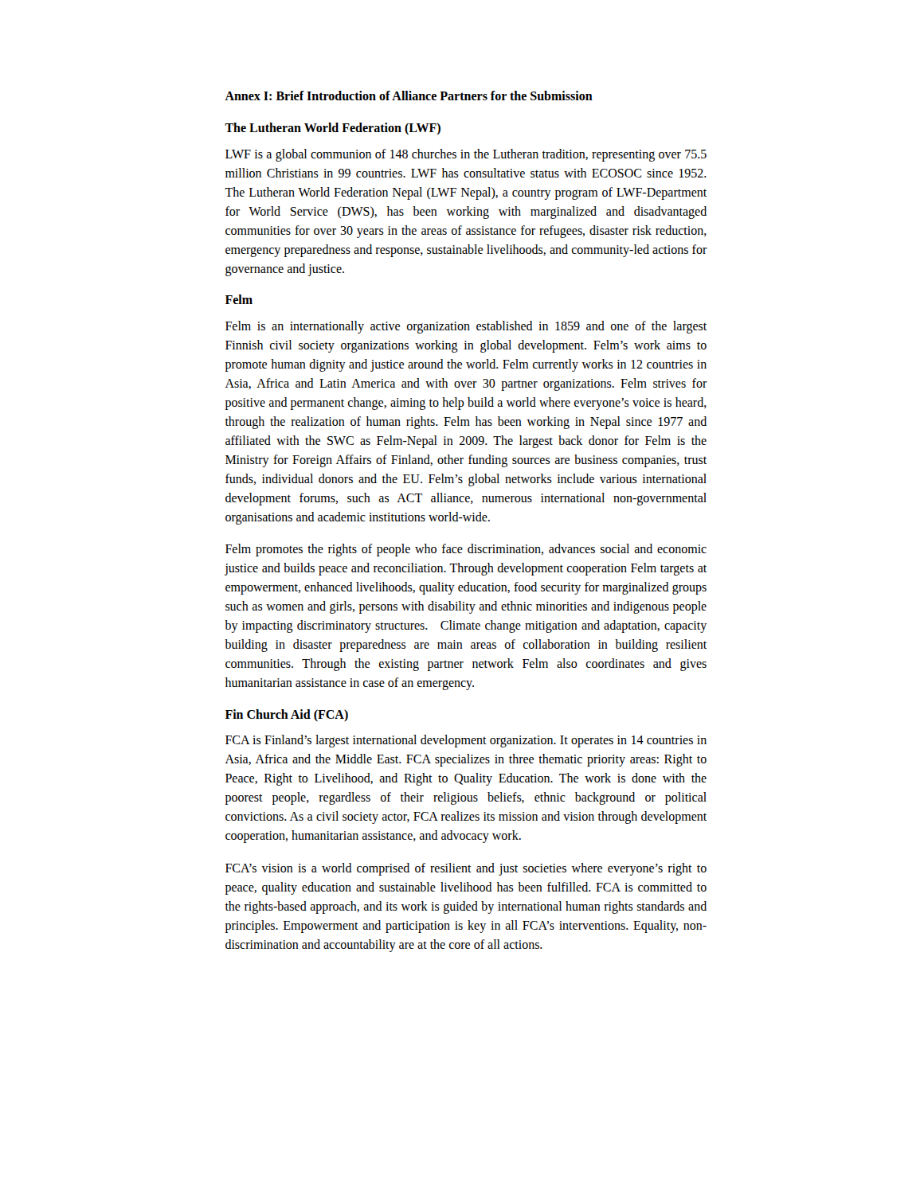Annex I: Brief Introduction of Alliance Partners for the Submission
The Lutheran World Federation (LWF)
LWF is a global communion of 148 churches in the Lutheran tradition, representing over 75.5 million Christians in 99 countries. LWF has consultative status with ECOSOC since 1952. The Lutheran World Federation Nepal (LWF Nepal), a country program of LWF-Department for World Service (DWS), has been working with marginalized and disadvantaged communities for over 30 years in the areas of assistance for refugees, disaster risk reduction, emergency preparedness and response, sustainable livelihoods, and community-led actions for governance and justice.
Felm
Felm is an internationally active organization established in 1859 and one of the largest Finnish civil society organizations working in global development. Felm’s work aims to promote human dignity and justice around the world. Felm currently works in 12 countries in Asia, Africa and Latin America and with over 30 partner organizations. Felm strives for positive and permanent change, aiming to help build a world where everyone’s voice is heard, through the realization of human rights. Felm has been working in Nepal since 1977 and affiliated with the SWC as Felm-Nepal in 2009. The largest back donor for Felm is the Ministry for Foreign Affairs of Finland, other funding sources are business companies, trust funds, individual donors and the EU. Felm’s global networks include various international development forums, such as ACT alliance, numerous international non-governmental organisations and academic institutions world-wide.
Felm promotes the rights of people who face discrimination, advances social and economic justice and builds peace and reconciliation. Through development cooperation Felm targets at empowerment, enhanced livelihoods, quality education, food security for marginalized groups such as women and girls, persons with disability and ethnic minorities and indigenous people by impacting discriminatory structures. Climate change mitigation and adaptation, capacity building in disaster preparedness are main areas of collaboration in building resilient communities. Through the existing partner network Felm also coordinates and gives humanitarian assistance in case of an emergency.
Fin Church Aid (FCA)
FCA is Finland’s largest international development organization. It operates in 14 countries in Asia, Africa and the Middle East. FCA specializes in three thematic priority areas: Right to Peace, Right to Livelihood, and Right to Quality Education. The work is done with the poorest people, regardless of their religious beliefs, ethnic background or political convictions. As a civil society actor, FCA realizes its mission and vision through development cooperation, humanitarian assistance, and advocacy work.
FCA’s vision is a world comprised of resilient and just societies where everyone’s right to peace, quality education and sustainable livelihood has been fulfilled. FCA is committed to the rights-based approach, and its work is guided by international human rights standards and principles. Empowerment and participation is key in all FCA’s interventions. Equality, non-discrimination and accountability are at the core of all actions.